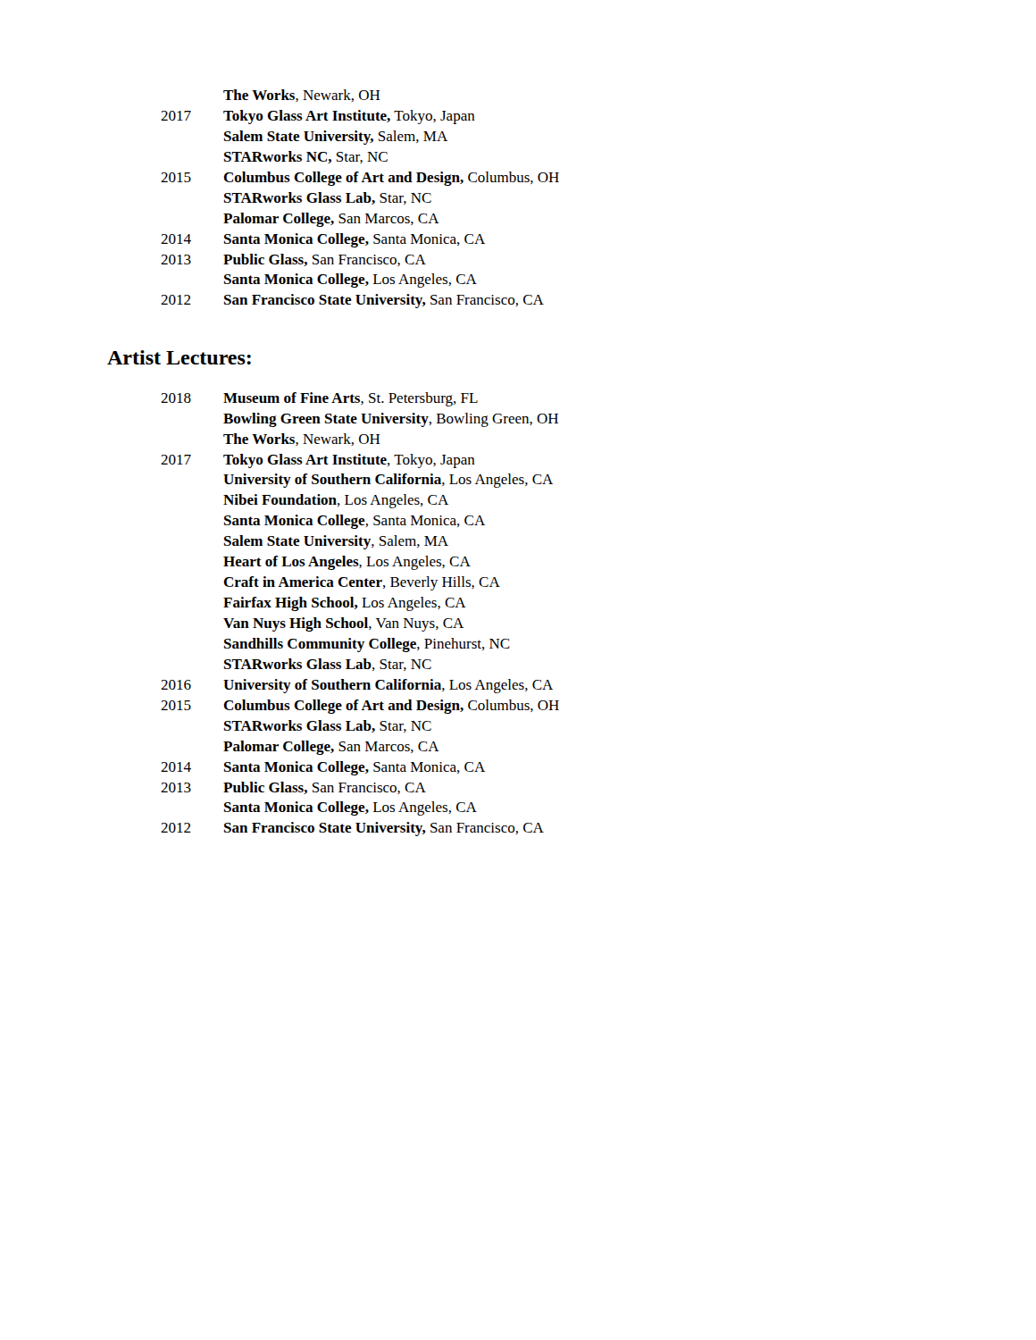| | The Works , Newark, OH |
| 2017 | Tokyo Glass Art Institute, Tokyo, Japan Salem State University, Salem, MA STARworks NC, Star, NC |
| 2015 | Columbus College of Art and Design, Columbus, OH STARworks Glass Lab, Star, NC Palomar College, San Marcos, CA |
| 2014 | Santa Monica College, Santa Monica, CA |
| 2013 | Public Glass, San Francisco, CA Santa Monica College, Los Angeles, CA |
| 2012 | San Francisco State University, San Francisco, CA |
Artist Lectures:
| 2018 | Museum of Fine Arts , St. Petersburg, FL Bowling Green State University , Bowling Green, OH The Works , Newark, OH |
| 2017 | Tokyo Glass Art Institute , Tokyo, Japan University of Southern California , Los Angeles, CA Nibei Foundation , Los Angeles, CA Santa Monica College , Santa Monica, CA Salem State University , Salem, MA Heart of Los Angeles , Los Angeles, CA Craft in America Center , Beverly Hills, CA Fairfax High School, Los Angeles, CA Van Nuys High School , Van Nuys, CA Sandhills Community College , Pinehurst, NC STARworks Glass Lab , Star, NC |
| 2016 | University of Southern California , Los Angeles, CA |
| 2015 | Columbus College of Art and Design, Columbus, OH STARworks Glass Lab, Star, NC Palomar College, San Marcos, CA |
| 2014 | Santa Monica College, Santa Monica, CA |
| 2013 | Public Glass, San Francisco, CA Santa Monica College, Los Angeles, CA |
| 2012 | San Francisco State University, San Francisco, CA |